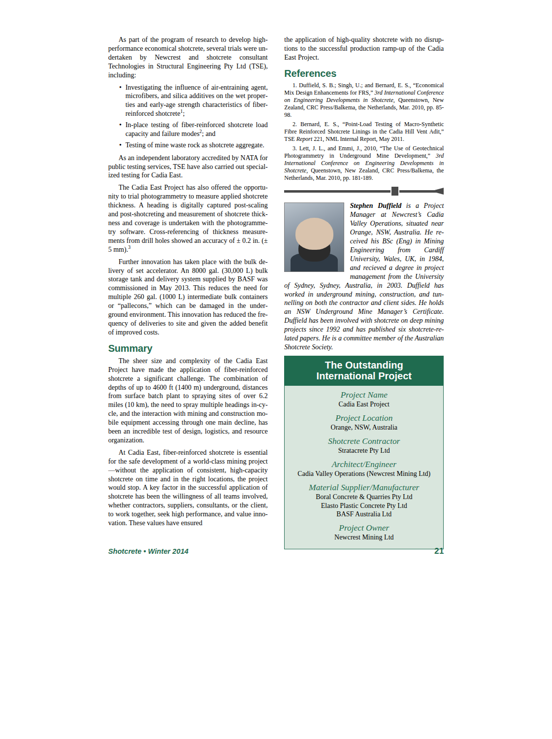As part of the program of research to develop high-performance economical shotcrete, several trials were undertaken by Newcrest and shotcrete consultant Technologies in Structural Engineering Pty Ltd (TSE), including:
Investigating the influence of air-entraining agent, microfibers, and silica additives on the wet properties and early-age strength characteristics of fiber-reinforced shotcrete1;
In-place testing of fiber-reinforced shotcrete load capacity and failure modes2; and
Testing of mine waste rock as shotcrete aggregate.
As an independent laboratory accredited by NATA for public testing services, TSE have also carried out specialized testing for Cadia East.
The Cadia East Project has also offered the opportunity to trial photogrammetry to measure applied shotcrete thickness. A heading is digitally captured post-scaling and post-shotcreting and measurement of shotcrete thickness and coverage is undertaken with the photogrammetry software. Cross-referencing of thickness measurements from drill holes showed an accuracy of ± 0.2 in. (± 5 mm).3
Further innovation has taken place with the bulk delivery of set accelerator. An 8000 gal. (30,000 L) bulk storage tank and delivery system supplied by BASF was commissioned in May 2013. This reduces the need for multiple 260 gal. (1000 L) intermediate bulk containers or “pallecons,” which can be damaged in the underground environment. This innovation has reduced the frequency of deliveries to site and given the added benefit of improved costs.
Summary
The sheer size and complexity of the Cadia East Project have made the application of fiber-reinforced shotcrete a significant challenge. The combination of depths of up to 4600 ft (1400 m) underground, distances from surface batch plant to spraying sites of over 6.2 miles (10 km), the need to spray multiple headings in-cycle, and the interaction with mining and construction mobile equipment accessing through one main decline, has been an incredible test of design, logistics, and resource organization.
At Cadia East, fiber-reinforced shotcrete is essential for the safe development of a world-class mining project—without the application of consistent, high-capacity shotcrete on time and in the right locations, the project would stop. A key factor in the successful application of shotcrete has been the willingness of all teams involved, whether contractors, suppliers, consultants, or the client, to work together, seek high performance, and value innovation. These values have ensured
the application of high-quality shotcrete with no disruptions to the successful production ramp-up of the Cadia East Project.
References
1. Duffield, S. B.; Singh, U.; and Bernard, E. S., “Economical Mix Design Enhancements for FRS,” 3rd International Conference on Engineering Developments in Shotcrete, Queenstown, New Zealand, CRC Press/Balkema, the Netherlands, Mar. 2010, pp. 85-98.
2. Bernard, E. S., “Point-Load Testing of Macro-Synthetic Fibre Reinforced Shotcrete Linings in the Cadia Hill Vent Adit,” TSE Report 221, NML Internal Report, May 2011.
3. Lett, J. L., and Emmi, J., 2010, “The Use of Geotechnical Photogrammetry in Underground Mine Development,” 3rd International Conference on Engineering Developments in Shotcrete, Queenstown, New Zealand, CRC Press/Balkema, the Netherlands, Mar. 2010, pp. 181-189.
Stephen Duffield is a Project Manager at Newcrest’s Cadia Valley Operations, situated near Orange, NSW, Australia. He received his BSc (Eng) in Mining Engineering from Cardiff University, Wales, UK, in 1984, and recieved a degree in project management from the University of Sydney, Sydney, Australia, in 2003. Duffield has worked in underground mining, construction, and tunnelling on both the contractor and client sides. He holds an NSW Underground Mine Manager’s Certificate. Duffield has been involved with shotcrete on deep mining projects since 1992 and has published six shotcrete-related papers. He is a committee member of the Australian Shotcrete Society.
The Outstanding
International Project
Project Name
Cadia East Project
Project Location
Orange, NSW, Australia
Shotcrete Contractor
Stratacrete Pty Ltd
Architect/Engineer
Cadia Valley Operations (Newcrest Mining Ltd)
Material Supplier/Manufacturer
Boral Concrete & Quarries Pty Ltd
Elasto Plastic Concrete Pty Ltd
BASF Australia Ltd
Project Owner
Newcrest Mining Ltd
Shotcrete • Winter 2014
21